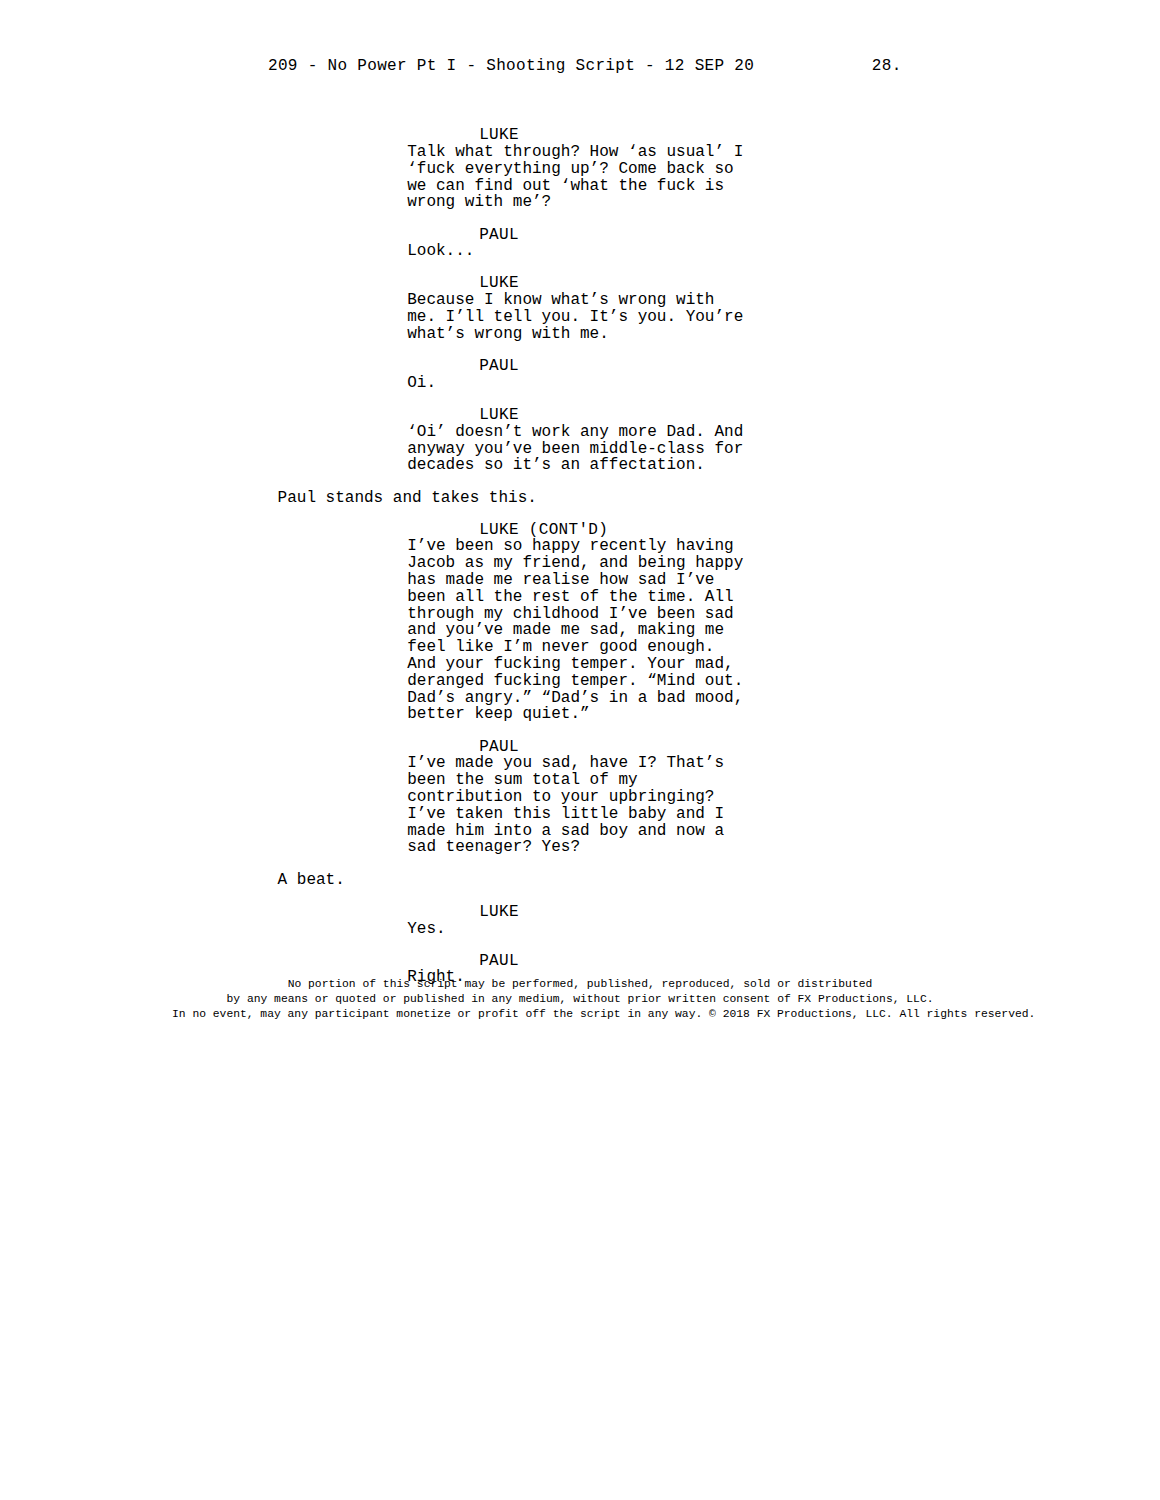209 - No Power Pt I - Shooting Script - 12 SEP 20
28.
LUKE
Talk what through? How ‘as usual’ I ‘fuck everything up’? Come back so we can find out ‘what the fuck is wrong with me’?
PAUL
Look...
LUKE
Because I know what’s wrong with me. I’ll tell you. It’s you. You’re what’s wrong with me.
PAUL
Oi.
LUKE
‘Oi’ doesn’t work any more Dad. And anyway you’ve been middle-class for decades so it’s an affectation.
Paul stands and takes this.
LUKE (CONT'D)
I’ve been so happy recently having Jacob as my friend, and being happy has made me realise how sad I’ve been all the rest of the time. All through my childhood I’ve been sad and you’ve made me sad, making me feel like I’m never good enough. And your fucking temper. Your mad, deranged fucking temper. “Mind out. Dad’s angry.” “Dad’s in a bad mood, better keep quiet.”
PAUL
I’ve made you sad, have I? That’s been the sum total of my contribution to your upbringing? I’ve taken this little baby and I made him into a sad boy and now a sad teenager? Yes?
A beat.
LUKE
Yes.
PAUL
Right.
No portion of this script may be performed, published, reproduced, sold or distributed
by any means or quoted or published in any medium, without prior written consent of FX Productions, LLC.
In no event, may any participant monetize or profit off the script in any way. © 2018 FX Productions, LLC. All rights reserved.